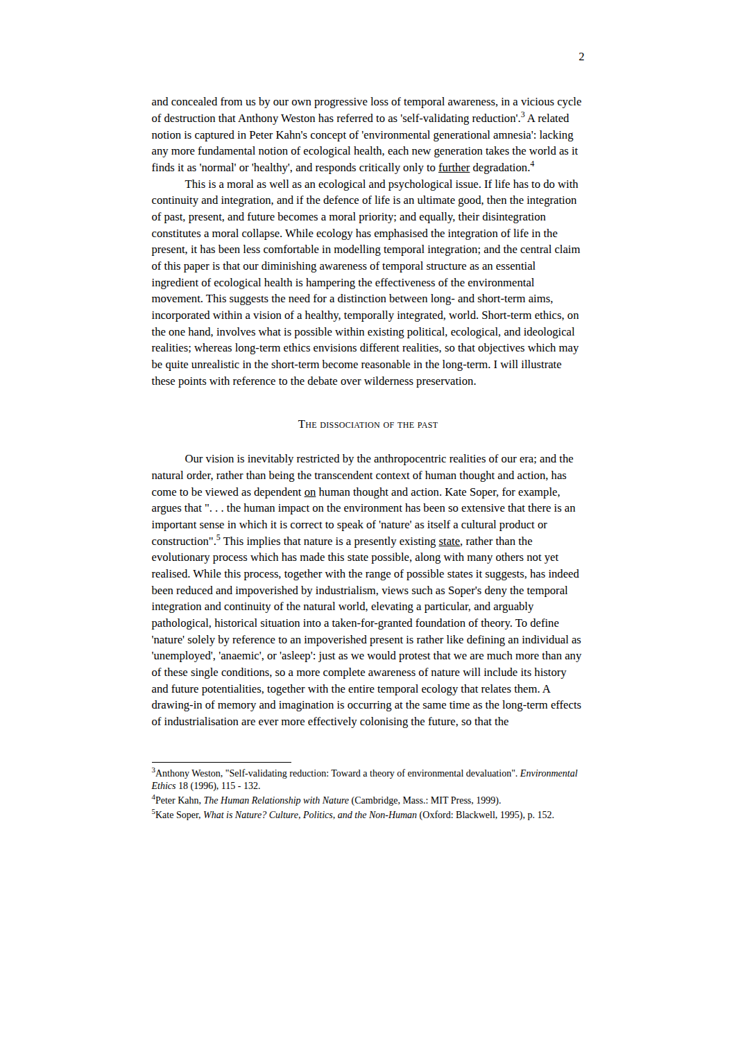2
and concealed from us by our own progressive loss of temporal awareness, in a vicious cycle of destruction that Anthony Weston has referred to as 'self-validating reduction'.3 A related notion is captured in Peter Kahn's concept of 'environmental generational amnesia': lacking any more fundamental notion of ecological health, each new generation takes the world as it finds it as 'normal' or 'healthy', and responds critically only to further degradation.4
This is a moral as well as an ecological and psychological issue. If life has to do with continuity and integration, and if the defence of life is an ultimate good, then the integration of past, present, and future becomes a moral priority; and equally, their disintegration constitutes a moral collapse. While ecology has emphasised the integration of life in the present, it has been less comfortable in modelling temporal integration; and the central claim of this paper is that our diminishing awareness of temporal structure as an essential ingredient of ecological health is hampering the effectiveness of the environmental movement. This suggests the need for a distinction between long- and short-term aims, incorporated within a vision of a healthy, temporally integrated, world. Short-term ethics, on the one hand, involves what is possible within existing political, ecological, and ideological realities; whereas long-term ethics envisions different realities, so that objectives which may be quite unrealistic in the short-term become reasonable in the long-term. I will illustrate these points with reference to the debate over wilderness preservation.
The dissociation of the past
Our vision is inevitably restricted by the anthropocentric realities of our era; and the natural order, rather than being the transcendent context of human thought and action, has come to be viewed as dependent on human thought and action. Kate Soper, for example, argues that ". . . the human impact on the environment has been so extensive that there is an important sense in which it is correct to speak of 'nature' as itself a cultural product or construction".5 This implies that nature is a presently existing state, rather than the evolutionary process which has made this state possible, along with many others not yet realised. While this process, together with the range of possible states it suggests, has indeed been reduced and impoverished by industrialism, views such as Soper's deny the temporal integration and continuity of the natural world, elevating a particular, and arguably pathological, historical situation into a taken-for-granted foundation of theory. To define 'nature' solely by reference to an impoverished present is rather like defining an individual as 'unemployed', 'anaemic', or 'asleep': just as we would protest that we are much more than any of these single conditions, so a more complete awareness of nature will include its history and future potentialities, together with the entire temporal ecology that relates them. A drawing-in of memory and imagination is occurring at the same time as the long-term effects of industrialisation are ever more effectively colonising the future, so that the
3Anthony Weston, "Self-validating reduction: Toward a theory of environmental devaluation". Environmental Ethics 18 (1996), 115 - 132.
4Peter Kahn, The Human Relationship with Nature (Cambridge, Mass.: MIT Press, 1999).
5Kate Soper, What is Nature? Culture, Politics, and the Non-Human (Oxford: Blackwell, 1995), p. 152.